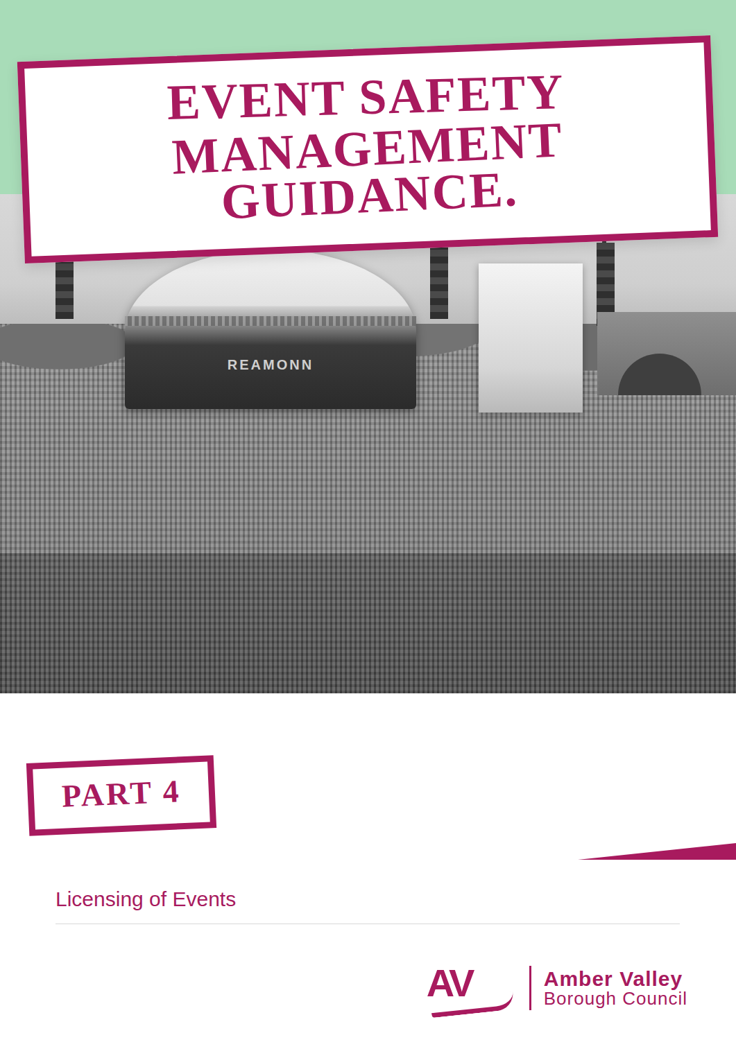Reamonn
Event Safety Management Guidance.
Part 4
Licensing of Events
AV
Amber Valley
Borough Council